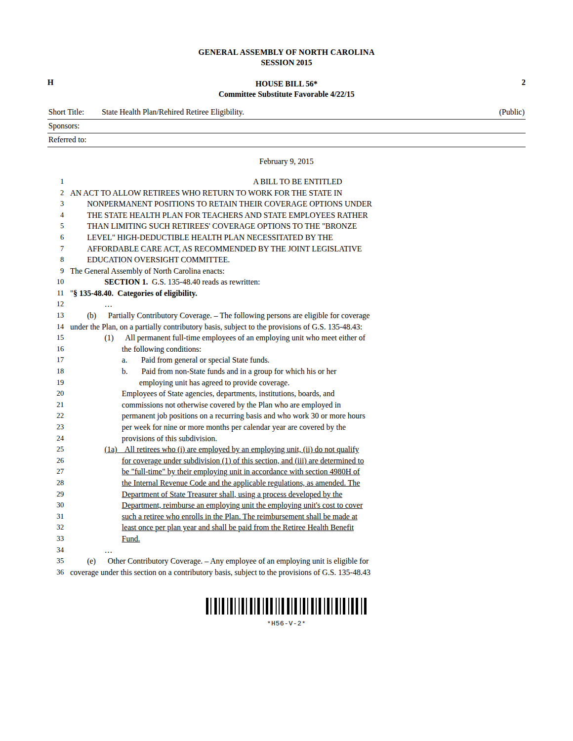GENERAL ASSEMBLY OF NORTH CAROLINA
SESSION 2015
H 2
HOUSE BILL 56*
Committee Substitute Favorable 4/22/15
| Short Title: | State Health Plan/Rehired Retiree Eligibility. | (Public) |
| Sponsors: | |
| Referred to: | |
February 9, 2015
| 1 | A BILL TO BE ENTITLED |
| 2 | AN ACT TO ALLOW RETIREES WHO RETURN TO WORK FOR THE STATE IN |
| 3 | NONPERMANENT POSITIONS TO RETAIN THEIR COVERAGE OPTIONS UNDER |
| 4 | THE STATE HEALTH PLAN FOR TEACHERS AND STATE EMPLOYEES RATHER |
| 5 | THAN LIMITING SUCH RETIREES' COVERAGE OPTIONS TO THE "BRONZE |
| 6 | LEVEL" HIGH-DEDUCTIBLE HEALTH PLAN NECESSITATED BY THE |
| 7 | AFFORDABLE CARE ACT, AS RECOMMENDED BY THE JOINT LEGISLATIVE |
| 8 | EDUCATION OVERSIGHT COMMITTEE. |
| 9 | The General Assembly of North Carolina enacts: |
| 10 | SECTION 1. G.S. 135-48.40 reads as rewritten: |
| 11 | " § 135-48.40. Categories of eligibility. |
| 12 | … |
| 13 | (b) Partially Contributory Coverage. – The following persons are eligible for coverage |
| 14 | under the Plan, on a partially contributory basis, subject to the provisions of G.S. 135-48.43: |
| 15 | (1) All permanent full-time employees of an employing unit who meet either of |
| 16 | the following conditions: |
| 17 | a. Paid from general or special State funds. |
| 18 | b. Paid from non-State funds and in a group for which his or her |
| 19 | employing unit has agreed to provide coverage. |
| 20 | Employees of State agencies, departments, institutions, boards, and |
| 21 | commissions not otherwise covered by the Plan who are employed in |
| 22 | permanent job positions on a recurring basis and who work 30 or more hours |
| 23 | per week for nine or more months per calendar year are covered by the |
| 24 | provisions of this subdivision. |
| 25 | (1a) All retirees who (i) are employed by an employing unit, (ii) do not qualify |
| 26 | for coverage under subdivision (1) of this section, and (iii) are determined to |
| 27 | be "full-time" by their employing unit in accordance with section 4980H of |
| 28 | the Internal Revenue Code and the applicable regulations, as amended. The |
| 29 | Department of State Treasurer shall, using a process developed by the |
| 30 | Department, reimburse an employing unit the employing unit's cost to cover |
| 31 | such a retiree who enrolls in the Plan. The reimbursement shall be made at |
| 32 | least once per plan year and shall be paid from the Retiree Health Benefit |
| 33 | Fund. |
| 34 | … |
| 35 | (e) Other Contributory Coverage. – Any employee of an employing unit is eligible for |
| 36 | coverage under this section on a contributory basis, subject to the provisions of G.S. 135-48.43 |
*H56-V-2*